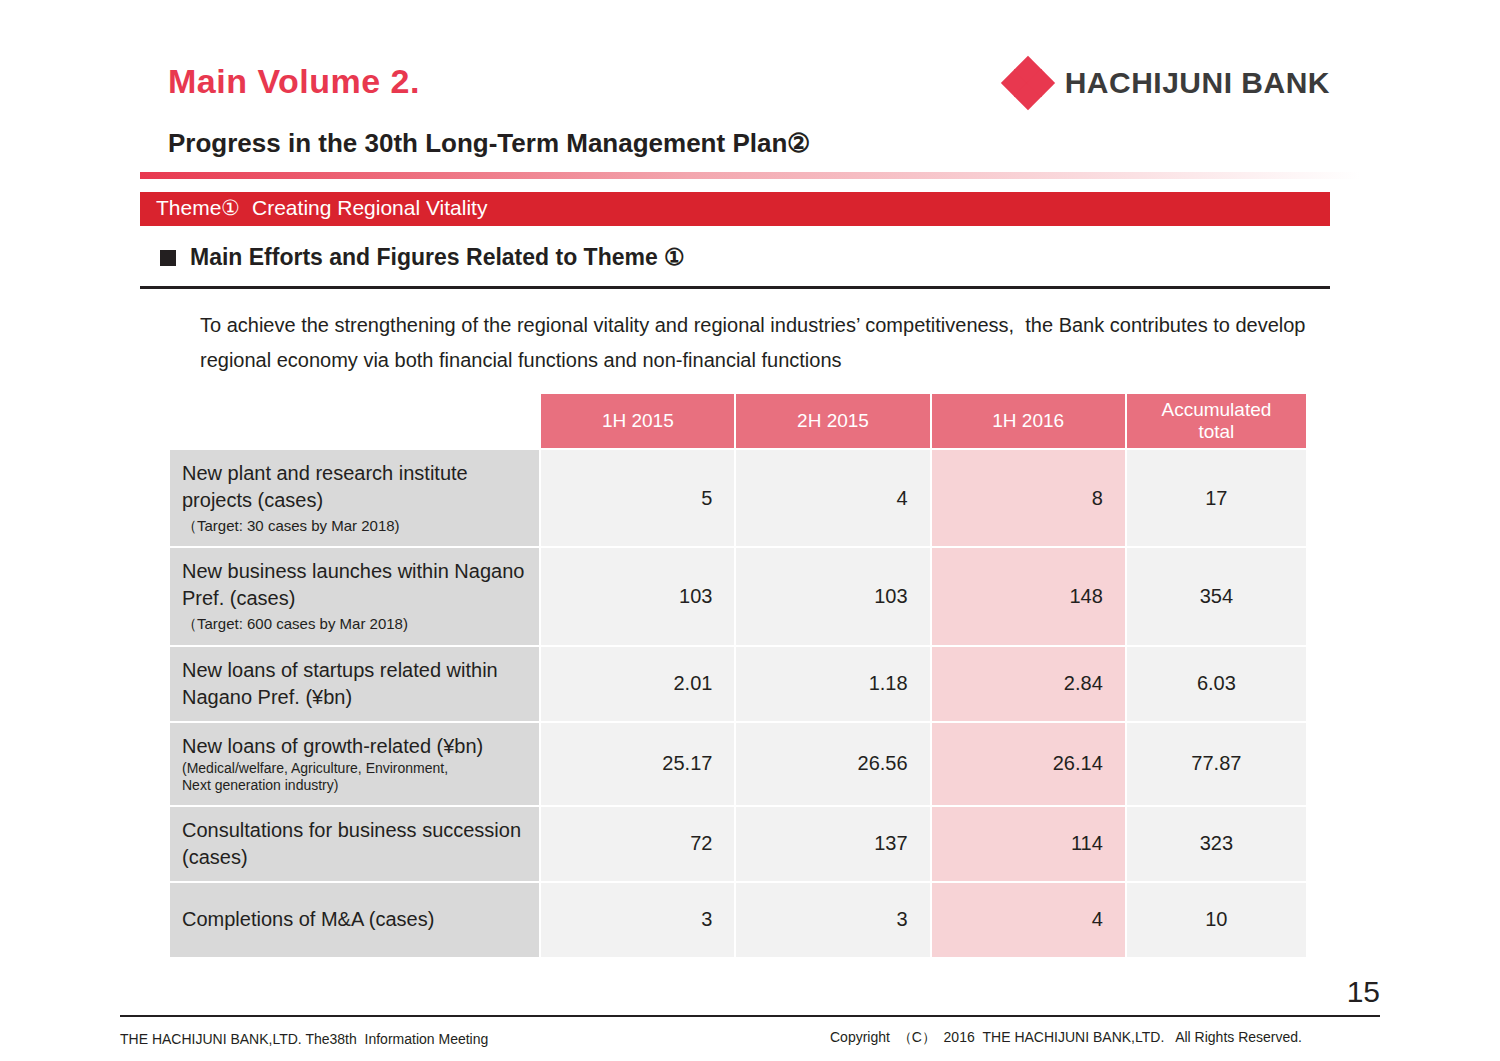Main Volume 2.
HACHIJUNI BANK
Progress in the 30th Long-Term Management Plan②
Theme① Creating Regional Vitality
Main Efforts and Figures Related to Theme ①
To achieve the strengthening of the regional vitality and regional industries’ competitiveness, the Bank contributes to develop regional economy via both financial functions and non-financial functions
| | 1H 2015 | 2H 2015 | 1H 2016 | Accumulated total |
| --- | --- | --- | --- | --- |
| New plant and research institute projects (cases) （Target: 30 cases by Mar 2018) | 5 | 4 | 8 | 17 |
| New business launches within Nagano Pref. (cases) （Target: 600 cases by Mar 2018) | 103 | 103 | 148 | 354 |
| New loans of startups related within Nagano Pref. (¥bn) | 2.01 | 1.18 | 2.84 | 6.03 |
| New loans of growth-related (¥bn) (Medical/welfare, Agriculture, Environment, Next generation industry) | 25.17 | 26.56 | 26.14 | 77.87 |
| Consultations for business succession (cases) | 72 | 137 | 114 | 323 |
| Completions of M&A (cases) | 3 | 3 | 4 | 10 |
15
THE HACHIJUNI BANK,LTD. The38th Information Meeting
Copyright （C） 2016 THE HACHIJUNI BANK,LTD. All Rights Reserved.